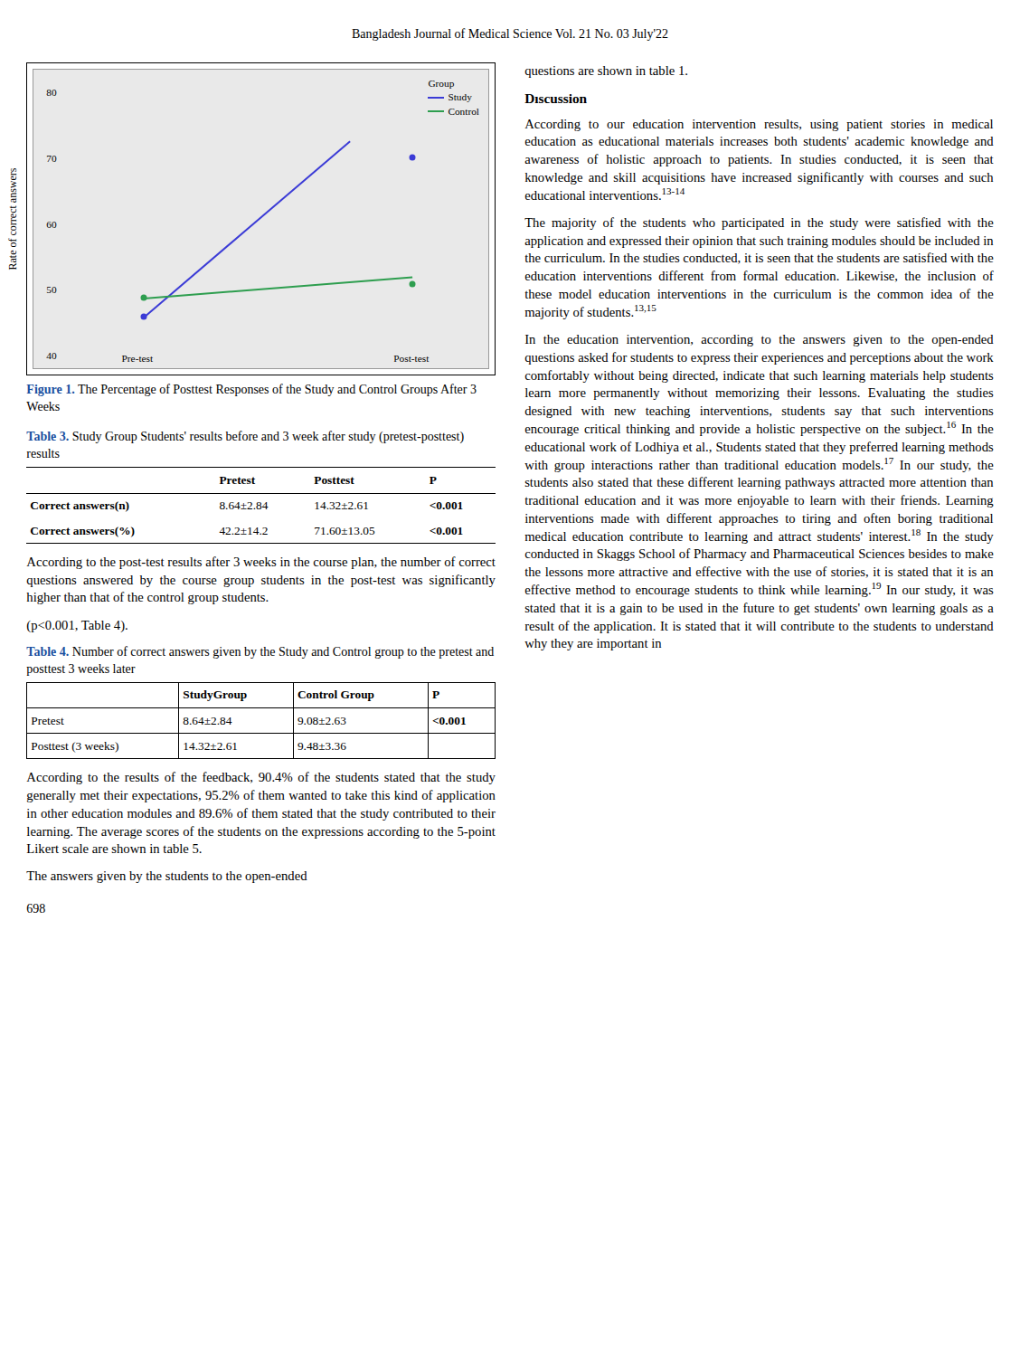Bangladesh Journal of Medical Science Vol. 21 No. 03 July'22
Rate of correct answers
Group
Study
Control
80 70 60 50 40
Pre-test Post-test
Figure 1. The Percentage of Posttest Responses of the Study and Control Groups After 3 Weeks
Table 3. Study Group Students' results before and 3 week after study (pretest-posttest) results
| | Pretest | Posttest | P |
| --- | --- | --- | --- |
| Correct answers(n) | 8.64±2.84 | 14.32±2.61 | <0.001 |
| Correct answers(%) | 42.2±14.2 | 71.60±13.05 | <0.001 |
According to the post-test results after 3 weeks in the course plan, the number of correct questions answered by the course group students in the post-test was significantly higher than that of the control group students.
(p<0.001, Table 4).
Table 4. Number of correct answers given by the Study and Control group to the pretest and posttest 3 weeks later
| | StudyGroup | Control Group | P |
| --- | --- | --- | --- |
| Pretest | 8.64±2.84 | 9.08±2.63 | <0.001 |
| Posttest (3 weeks) | 14.32±2.61 | 9.48±3.36 | |
According to the results of the feedback, 90.4% of the students stated that the study generally met their expectations, 95.2% of them wanted to take this kind of application in other education modules and 89.6% of them stated that the study contributed to their learning. The average scores of the students on the expressions according to the 5-point Likert scale are shown in table 5.
The answers given by the students to the open-ended
698
questions are shown in table 1.
Dıscussion
According to our education intervention results, using patient stories in medical education as educational materials increases both students' academic knowledge and awareness of holistic approach to patients. In studies conducted, it is seen that knowledge and skill acquisitions have increased significantly with courses and such educational interventions.13-14
The majority of the students who participated in the study were satisfied with the application and expressed their opinion that such training modules should be included in the curriculum. In the studies conducted, it is seen that the students are satisfied with the education interventions different from formal education. Likewise, the inclusion of these model education interventions in the curriculum is the common idea of the majority of students.13,15
In the education intervention, according to the answers given to the open-ended questions asked for students to express their experiences and perceptions about the work comfortably without being directed, indicate that such learning materials help students learn more permanently without memorizing their lessons. Evaluating the studies designed with new teaching interventions, students say that such interventions encourage critical thinking and provide a holistic perspective on the subject.16 In the educational work of Lodhiya et al., Students stated that they preferred learning methods with group interactions rather than traditional education models.17 In our study, the students also stated that these different learning pathways attracted more attention than traditional education and it was more enjoyable to learn with their friends. Learning interventions made with different approaches to tiring and often boring traditional medical education contribute to learning and attract students' interest.18 In the study conducted in Skaggs School of Pharmacy and Pharmaceutical Sciences besides to make the lessons more attractive and effective with the use of stories, it is stated that it is an effective method to encourage students to think while learning.19 In our study, it was stated that it is a gain to be used in the future to get students' own learning goals as a result of the application. It is stated that it will contribute to the students to understand why they are important in